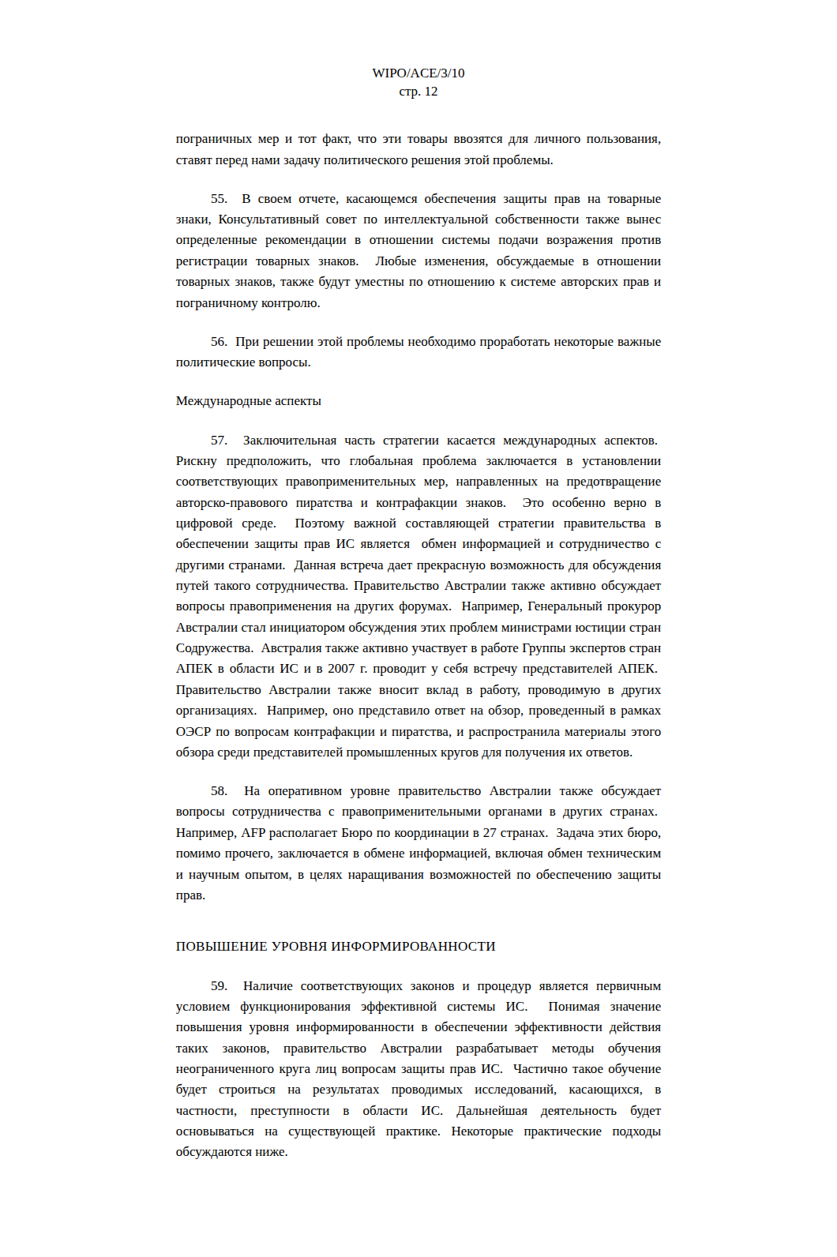WIPO/ACE/3/10
стр. 12
пограничных мер и тот факт, что эти товары ввозятся для личного пользования, ставят перед нами задачу политического решения этой проблемы.
55. В своем отчете, касающемся обеспечения защиты прав на товарные знаки, Консультативный совет по интеллектуальной собственности также вынес определенные рекомендации в отношении системы подачи возражения против регистрации товарных знаков. Любые изменения, обсуждаемые в отношении товарных знаков, также будут уместны по отношению к системе авторских прав и пограничному контролю.
56. При решении этой проблемы необходимо проработать некоторые важные политические вопросы.
Международные аспекты
57. Заключительная часть стратегии касается международных аспектов. Рискну предположить, что глобальная проблема заключается в установлении соответствующих правоприменительных мер, направленных на предотвращение авторско-правового пиратства и контрафакции знаков. Это особенно верно в цифровой среде. Поэтому важной составляющей стратегии правительства в обеспечении защиты прав ИС является обмен информацией и сотрудничество с другими странами. Данная встреча дает прекрасную возможность для обсуждения путей такого сотрудничества. Правительство Австралии также активно обсуждает вопросы правоприменения на других форумах. Например, Генеральный прокурор Австралии стал инициатором обсуждения этих проблем министрами юстиции стран Содружества. Австралия также активно участвует в работе Группы экспертов стран АПЕК в области ИС и в 2007 г. проводит у себя встречу представителей АПЕК. Правительство Австралии также вносит вклад в работу, проводимую в других организациях. Например, оно представило ответ на обзор, проведенный в рамках ОЭСР по вопросам контрафакции и пиратства, и распространила материалы этого обзора среди представителей промышленных кругов для получения их ответов.
58. На оперативном уровне правительство Австралии также обсуждает вопросы сотрудничества с правоприменительными органами в других странах. Например, AFP располагает Бюро по координации в 27 странах. Задача этих бюро, помимо прочего, заключается в обмене информацией, включая обмен техническим и научным опытом, в целях наращивания возможностей по обеспечению защиты прав.
ПОВЫШЕНИЕ УРОВНЯ ИНФОРМИРОВАННОСТИ
59. Наличие соответствующих законов и процедур является первичным условием функционирования эффективной системы ИС. Понимая значение повышения уровня информированности в обеспечении эффективности действия таких законов, правительство Австралии разрабатывает методы обучения неограниченного круга лиц вопросам защиты прав ИС. Частично такое обучение будет строиться на результатах проводимых исследований, касающихся, в частности, преступности в области ИС. Дальнейшая деятельность будет основываться на существующей практике. Некоторые практические подходы обсуждаются ниже.